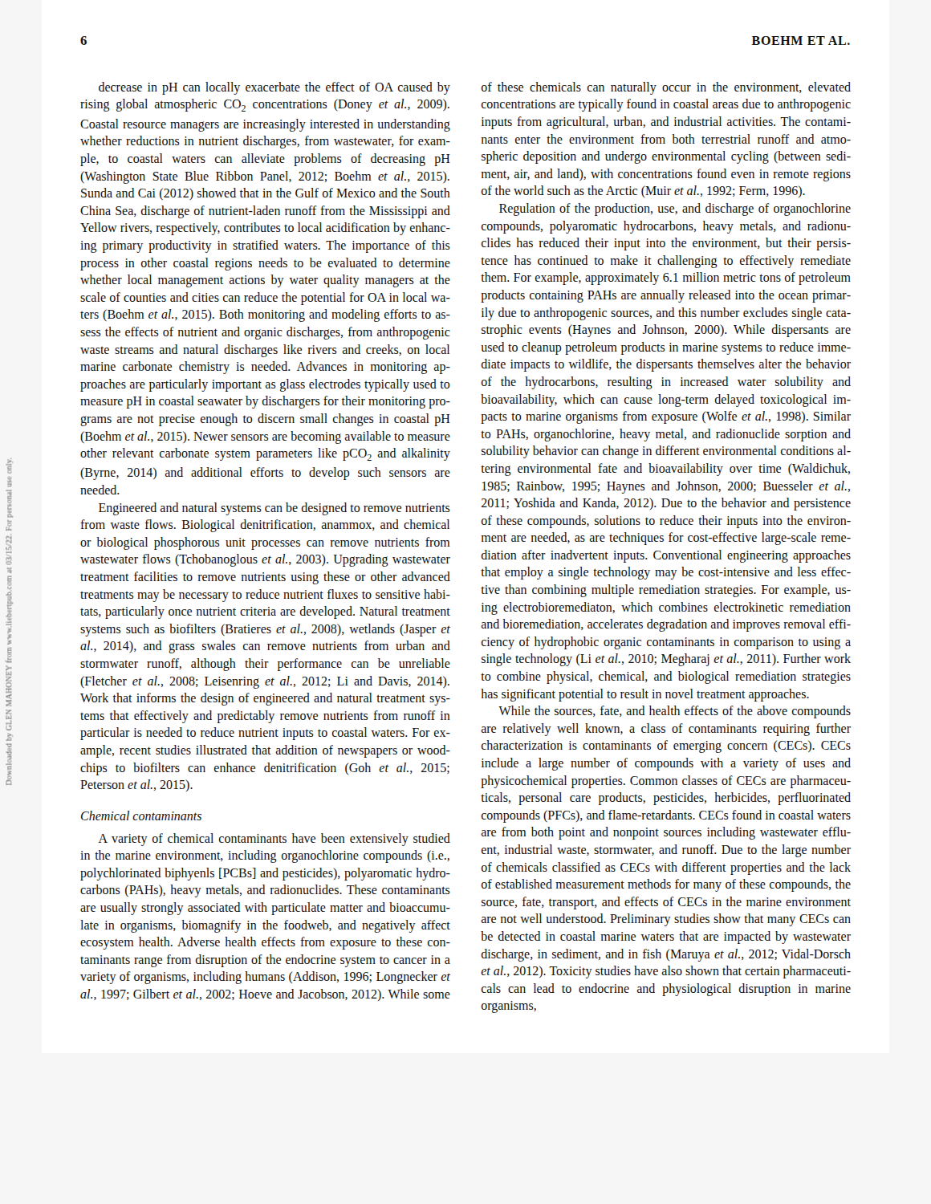Downloaded by GLEN MAHONEY from www.liebertpub.com at 03/15/22. For personal use only.
6 BOEHM ET AL.
decrease in pH can locally exacerbate the effect of OA caused by rising global atmospheric CO2 concentrations (Doney et al., 2009). Coastal resource managers are increasingly interested in understanding whether reductions in nutrient discharges, from wastewater, for example, to coastal waters can alleviate problems of decreasing pH (Washington State Blue Ribbon Panel, 2012; Boehm et al., 2015). Sunda and Cai (2012) showed that in the Gulf of Mexico and the South China Sea, discharge of nutrient-laden runoff from the Mississippi and Yellow rivers, respectively, contributes to local acidification by enhancing primary productivity in stratified waters. The importance of this process in other coastal regions needs to be evaluated to determine whether local management actions by water quality managers at the scale of counties and cities can reduce the potential for OA in local waters (Boehm et al., 2015). Both monitoring and modeling efforts to assess the effects of nutrient and organic discharges, from anthropogenic waste streams and natural discharges like rivers and creeks, on local marine carbonate chemistry is needed. Advances in monitoring approaches are particularly important as glass electrodes typically used to measure pH in coastal seawater by dischargers for their monitoring programs are not precise enough to discern small changes in coastal pH (Boehm et al., 2015). Newer sensors are becoming available to measure other relevant carbonate system parameters like pCO2 and alkalinity (Byrne, 2014) and additional efforts to develop such sensors are needed.
Engineered and natural systems can be designed to remove nutrients from waste flows. Biological denitrification, anammox, and chemical or biological phosphorous unit processes can remove nutrients from wastewater flows (Tchobanoglous et al., 2003). Upgrading wastewater treatment facilities to remove nutrients using these or other advanced treatments may be necessary to reduce nutrient fluxes to sensitive habitats, particularly once nutrient criteria are developed. Natural treatment systems such as biofilters (Bratieres et al., 2008), wetlands (Jasper et al., 2014), and grass swales can remove nutrients from urban and stormwater runoff, although their performance can be unreliable (Fletcher et al., 2008; Leisenring et al., 2012; Li and Davis, 2014). Work that informs the design of engineered and natural treatment systems that effectively and predictably remove nutrients from runoff in particular is needed to reduce nutrient inputs to coastal waters. For example, recent studies illustrated that addition of newspapers or woodchips to biofilters can enhance denitrification (Goh et al., 2015; Peterson et al., 2015).
Chemical contaminants
A variety of chemical contaminants have been extensively studied in the marine environment, including organochlorine compounds (i.e., polychlorinated biphyenls [PCBs] and pesticides), polyaromatic hydrocarbons (PAHs), heavy metals, and radionuclides. These contaminants are usually strongly associated with particulate matter and bioaccumulate in organisms, biomagnify in the foodweb, and negatively affect ecosystem health. Adverse health effects from exposure to these contaminants range from disruption of the endocrine system to cancer in a variety of organisms, including humans (Addison, 1996; Longnecker et al., 1997; Gilbert et al., 2002; Hoeve and Jacobson, 2012). While some of these chemicals can naturally occur in the environment, elevated concentrations are typically found in coastal areas due to anthropogenic inputs from agricultural, urban, and industrial activities. The contaminants enter the environment from both terrestrial runoff and atmospheric deposition and undergo environmental cycling (between sediment, air, and land), with concentrations found even in remote regions of the world such as the Arctic (Muir et al., 1992; Ferm, 1996).
Regulation of the production, use, and discharge of organochlorine compounds, polyaromatic hydrocarbons, heavy metals, and radionuclides has reduced their input into the environment, but their persistence has continued to make it challenging to effectively remediate them. For example, approximately 6.1 million metric tons of petroleum products containing PAHs are annually released into the ocean primarily due to anthropogenic sources, and this number excludes single catastrophic events (Haynes and Johnson, 2000). While dispersants are used to cleanup petroleum products in marine systems to reduce immediate impacts to wildlife, the dispersants themselves alter the behavior of the hydrocarbons, resulting in increased water solubility and bioavailability, which can cause long-term delayed toxicological impacts to marine organisms from exposure (Wolfe et al., 1998). Similar to PAHs, organochlorine, heavy metal, and radionuclide sorption and solubility behavior can change in different environmental conditions altering environmental fate and bioavailability over time (Waldichuk, 1985; Rainbow, 1995; Haynes and Johnson, 2000; Buesseler et al., 2011; Yoshida and Kanda, 2012). Due to the behavior and persistence of these compounds, solutions to reduce their inputs into the environment are needed, as are techniques for cost-effective large-scale remediation after inadvertent inputs. Conventional engineering approaches that employ a single technology may be cost-intensive and less effective than combining multiple remediation strategies. For example, using electrobioremediaton, which combines electrokinetic remediation and bioremediation, accelerates degradation and improves removal efficiency of hydrophobic organic contaminants in comparison to using a single technology (Li et al., 2010; Megharaj et al., 2011). Further work to combine physical, chemical, and biological remediation strategies has significant potential to result in novel treatment approaches.
While the sources, fate, and health effects of the above compounds are relatively well known, a class of contaminants requiring further characterization is contaminants of emerging concern (CECs). CECs include a large number of compounds with a variety of uses and physicochemical properties. Common classes of CECs are pharmaceuticals, personal care products, pesticides, herbicides, perfluorinated compounds (PFCs), and flame-retardants. CECs found in coastal waters are from both point and nonpoint sources including wastewater effluent, industrial waste, stormwater, and runoff. Due to the large number of chemicals classified as CECs with different properties and the lack of established measurement methods for many of these compounds, the source, fate, transport, and effects of CECs in the marine environment are not well understood. Preliminary studies show that many CECs can be detected in coastal marine waters that are impacted by wastewater discharge, in sediment, and in fish (Maruya et al., 2012; Vidal-Dorsch et al., 2012). Toxicity studies have also shown that certain pharmaceuticals can lead to endocrine and physiological disruption in marine organisms,